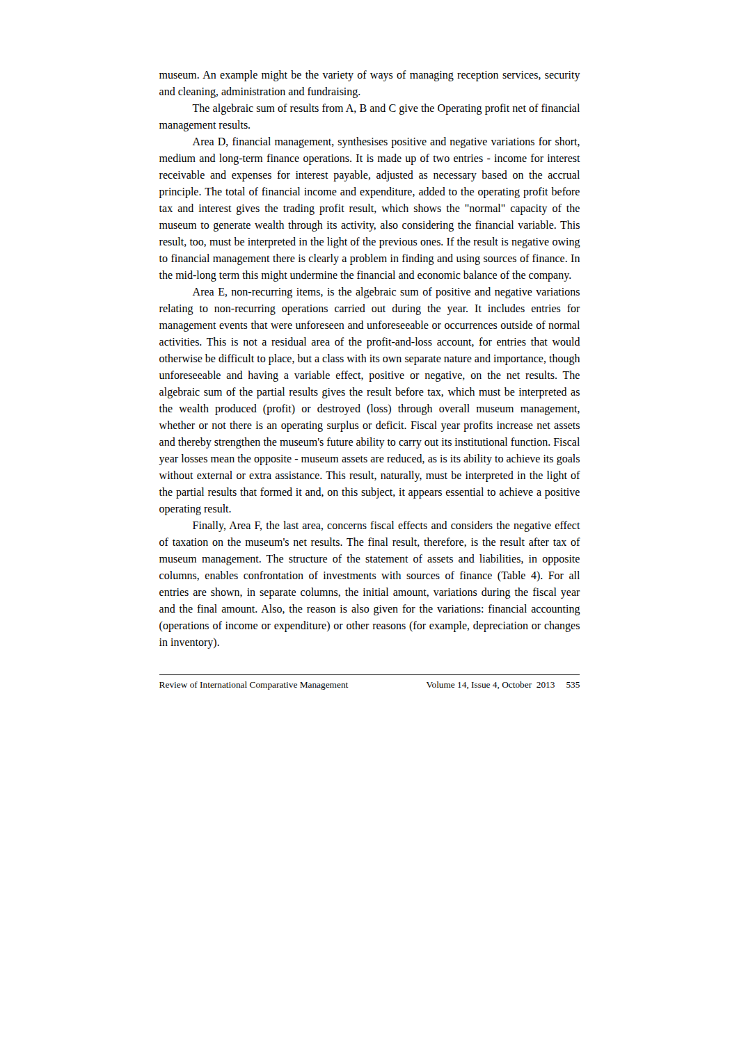museum. An example might be the variety of ways of managing reception services, security and cleaning, administration and fundraising.
The algebraic sum of results from A, B and C give the Operating profit net of financial management results.
Area D, financial management, synthesises positive and negative variations for short, medium and long-term finance operations. It is made up of two entries - income for interest receivable and expenses for interest payable, adjusted as necessary based on the accrual principle. The total of financial income and expenditure, added to the operating profit before tax and interest gives the trading profit result, which shows the "normal" capacity of the museum to generate wealth through its activity, also considering the financial variable. This result, too, must be interpreted in the light of the previous ones. If the result is negative owing to financial management there is clearly a problem in finding and using sources of finance. In the mid-long term this might undermine the financial and economic balance of the company.
Area E, non-recurring items, is the algebraic sum of positive and negative variations relating to non-recurring operations carried out during the year. It includes entries for management events that were unforeseen and unforeseeable or occurrences outside of normal activities. This is not a residual area of the profit-and-loss account, for entries that would otherwise be difficult to place, but a class with its own separate nature and importance, though unforeseeable and having a variable effect, positive or negative, on the net results. The algebraic sum of the partial results gives the result before tax, which must be interpreted as the wealth produced (profit) or destroyed (loss) through overall museum management, whether or not there is an operating surplus or deficit. Fiscal year profits increase net assets and thereby strengthen the museum's future ability to carry out its institutional function. Fiscal year losses mean the opposite - museum assets are reduced, as is its ability to achieve its goals without external or extra assistance. This result, naturally, must be interpreted in the light of the partial results that formed it and, on this subject, it appears essential to achieve a positive operating result.
Finally, Area F, the last area, concerns fiscal effects and considers the negative effect of taxation on the museum's net results. The final result, therefore, is the result after tax of museum management. The structure of the statement of assets and liabilities, in opposite columns, enables confrontation of investments with sources of finance (Table 4). For all entries are shown, in separate columns, the initial amount, variations during the fiscal year and the final amount. Also, the reason is also given for the variations: financial accounting (operations of income or expenditure) or other reasons (for example, depreciation or changes in inventory).
Review of International Comparative Management Volume 14, Issue 4, October 2013535